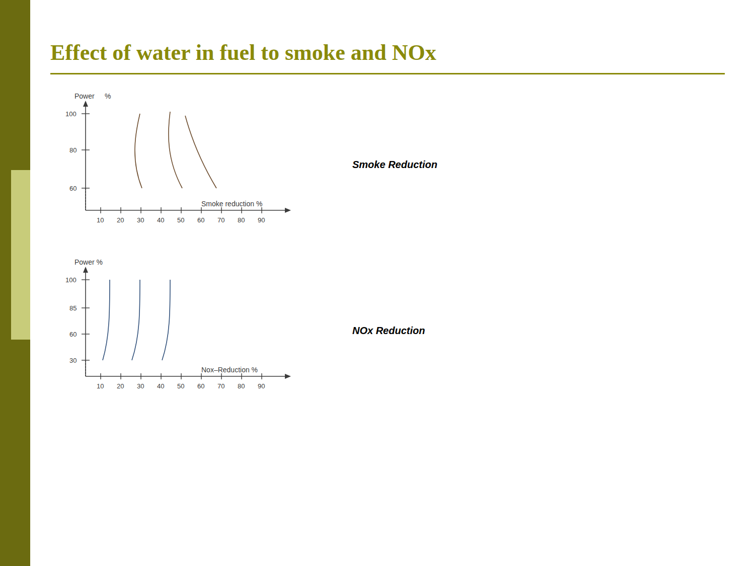Effect of water in fuel to smoke and NOx
Power % 100 80 60 10 20 30 40 50 60 70 80 90 Smoke reduction %
Smoke Reduction
Power % 100 85 60 30 10 20 30 40 50 60 70 80 90 Nox–Reduction %
NOx Reduction